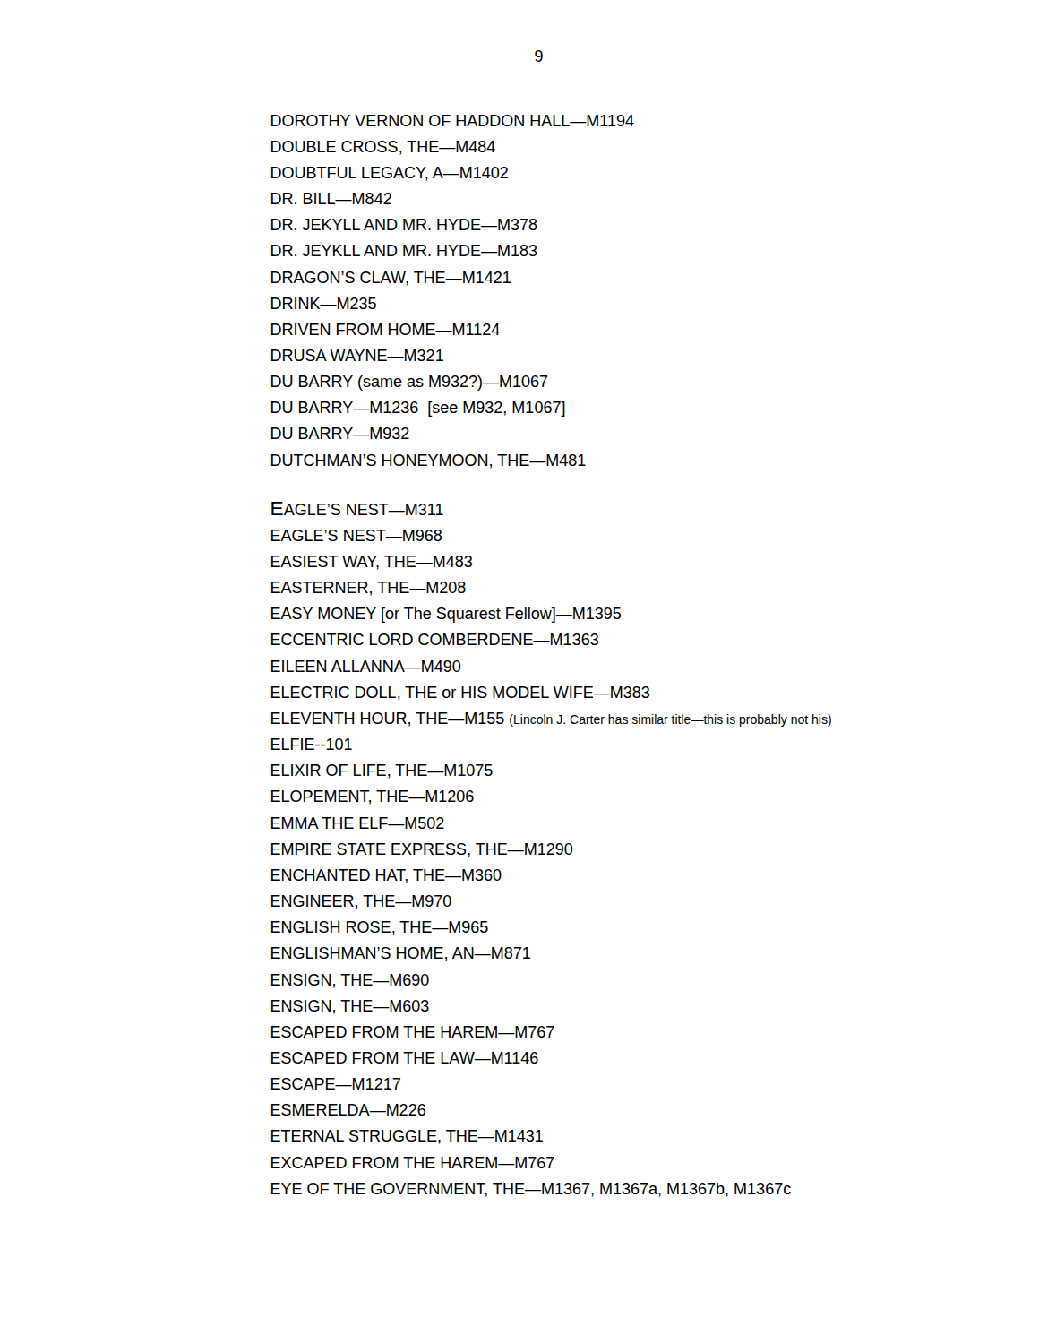9
DOROTHY VERNON OF HADDON HALL—M1194
DOUBLE CROSS, THE—M484
DOUBTFUL LEGACY, A—M1402
DR. BILL—M842
DR. JEKYLL AND MR. HYDE—M378
DR. JEYKLL AND MR. HYDE—M183
DRAGON’S CLAW, THE—M1421
DRINK—M235
DRIVEN FROM HOME—M1124
DRUSA WAYNE—M321
DU BARRY (same as M932?)—M1067
DU BARRY—M1236 [see M932, M1067]
DU BARRY—M932
DUTCHMAN’S HONEYMOON, THE—M481
EAGLE’S NEST—M311
EAGLE’S NEST—M968
EASIEST WAY, THE—M483
EASTERNER, THE—M208
EASY MONEY [or The Squarest Fellow]—M1395
ECCENTRIC LORD COMBERDENE—M1363
EILEEN ALLANNA—M490
ELECTRIC DOLL, THE or HIS MODEL WIFE—M383
ELEVENTH HOUR, THE—M155 (Lincoln J. Carter has similar title—this is probably not his)
ELFIE--101
ELIXIR OF LIFE, THE—M1075
ELOPEMENT, THE—M1206
EMMA THE ELF—M502
EMPIRE STATE EXPRESS, THE—M1290
ENCHANTED HAT, THE—M360
ENGINEER, THE—M970
ENGLISH ROSE, THE—M965
ENGLISHMAN’S HOME, AN—M871
ENSIGN, THE—M690
ENSIGN, THE—M603
ESCAPED FROM THE HAREM—M767
ESCAPED FROM THE LAW—M1146
ESCAPE—M1217
ESMERELDA—M226
ETERNAL STRUGGLE, THE—M1431
EXCAPED FROM THE HAREM—M767
EYE OF THE GOVERNMENT, THE—M1367, M1367a, M1367b, M1367c